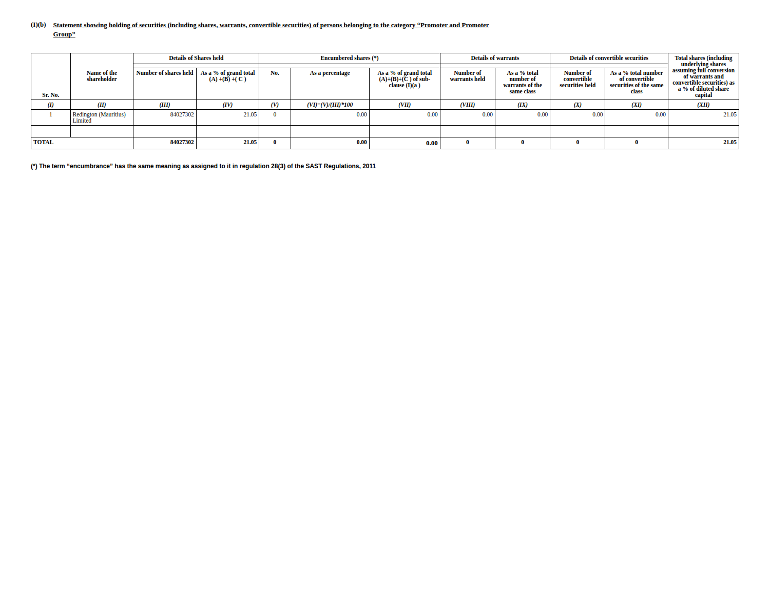(I)(b)
Statement showing holding of securities (including shares, warrants, convertible securities) of persons belonging to the category “Promoter and Promoter
Group”
| | | Details of Shares held | Encumbered shares (*) | Details of warrants | Details of convertible securities | Total shares (including underlying shares assuming full conversion of warrants and convertible securities) as a % of diluted share capital |
| --- | --- | --- | --- | --- | --- | --- |
| Sr. No. | Name of the shareholder | Number of shares held | As a % of grand total (A) +(B) +( C ) | No. | As a percentage | As a % of grand total (A)+(B)+(C ) of sub-clause (I)(a ) | Number of warrants held | As a % total number of warrants of the same class | Number of convertible securities held | As a % total number of convertible securities of the same class |
| (I) | (II) | (III) | (IV) | (V) | (VI)=(V)/(III)*100 | (VII) | (VIII) | (IX) | (X) | (XI) | (XII) |
| 1 | Redington (Mauritius) Limited | 84027302 | 21.05 | 0 | 0.00 | 0.00 | 0.00 | 0.00 | 0.00 | 0.00 | 21.05 |
| TOTAL | 84027302 | 21.05 | 0 | 0.00 | 0.00 | 0 | 0 | 0 | 0 | 21.05 |
(*) The term “encumbrance” has the same meaning as assigned to it in regulation 28(3) of the SAST Regulations, 2011